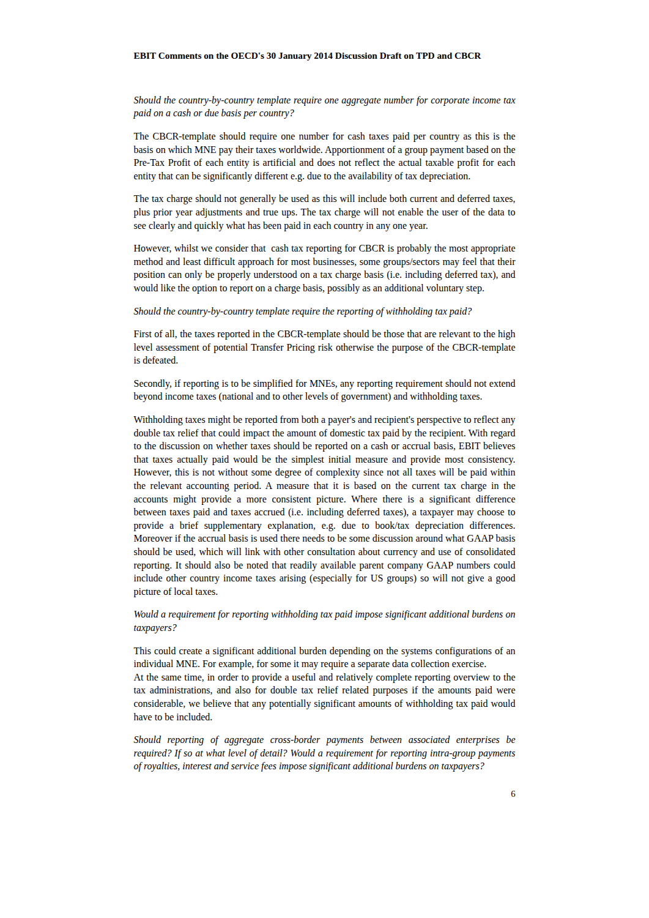EBIT Comments on the OECD's 30 January 2014 Discussion Draft on TPD and CBCR
Should the country-by-country template require one aggregate number for corporate income tax paid on a cash or due basis per country?
The CBCR-template should require one number for cash taxes paid per country as this is the basis on which MNE pay their taxes worldwide. Apportionment of a group payment based on the Pre-Tax Profit of each entity is artificial and does not reflect the actual taxable profit for each entity that can be significantly different e.g. due to the availability of tax depreciation.
The tax charge should not generally be used as this will include both current and deferred taxes, plus prior year adjustments and true ups. The tax charge will not enable the user of the data to see clearly and quickly what has been paid in each country in any one year.
However, whilst we consider that cash tax reporting for CBCR is probably the most appropriate method and least difficult approach for most businesses, some groups/sectors may feel that their position can only be properly understood on a tax charge basis (i.e. including deferred tax), and would like the option to report on a charge basis, possibly as an additional voluntary step.
Should the country-by-country template require the reporting of withholding tax paid?
First of all, the taxes reported in the CBCR-template should be those that are relevant to the high level assessment of potential Transfer Pricing risk otherwise the purpose of the CBCR-template is defeated.
Secondly, if reporting is to be simplified for MNEs, any reporting requirement should not extend beyond income taxes (national and to other levels of government) and withholding taxes.
Withholding taxes might be reported from both a payer's and recipient's perspective to reflect any double tax relief that could impact the amount of domestic tax paid by the recipient. With regard to the discussion on whether taxes should be reported on a cash or accrual basis, EBIT believes that taxes actually paid would be the simplest initial measure and provide most consistency. However, this is not without some degree of complexity since not all taxes will be paid within the relevant accounting period. A measure that it is based on the current tax charge in the accounts might provide a more consistent picture. Where there is a significant difference between taxes paid and taxes accrued (i.e. including deferred taxes), a taxpayer may choose to provide a brief supplementary explanation, e.g. due to book/tax depreciation differences. Moreover if the accrual basis is used there needs to be some discussion around what GAAP basis should be used, which will link with other consultation about currency and use of consolidated reporting. It should also be noted that readily available parent company GAAP numbers could include other country income taxes arising (especially for US groups) so will not give a good picture of local taxes.
Would a requirement for reporting withholding tax paid impose significant additional burdens on taxpayers?
This could create a significant additional burden depending on the systems configurations of an individual MNE. For example, for some it may require a separate data collection exercise.
At the same time, in order to provide a useful and relatively complete reporting overview to the tax administrations, and also for double tax relief related purposes if the amounts paid were considerable, we believe that any potentially significant amounts of withholding tax paid would have to be included.
Should reporting of aggregate cross-border payments between associated enterprises be required? If so at what level of detail? Would a requirement for reporting intra-group payments of royalties, interest and service fees impose significant additional burdens on taxpayers?
6